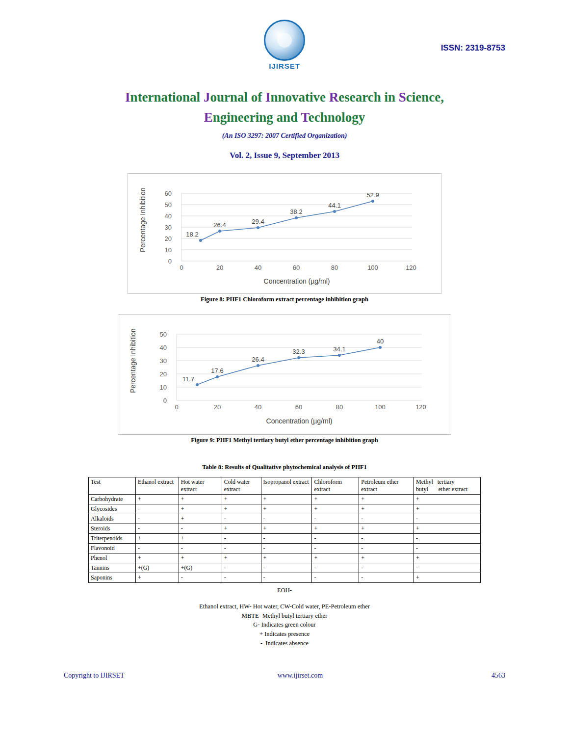IJIRSET
ISSN: 2319-8753
International Journal of Innovative Research in Science,
Engineering and Technology
(An ISO 3297: 2007 Certified Organization)
Vol. 2, Issue 9, September 2013
Percentage Inhibition 60 50 40 30 20 10 0 0 20 40 60 80 100 120 Concentration (µg/ml) 18.2 26.4 29.4 38.2 44.1 52.9
Figure 8: PHF1 Chloroform extract percentage inhibition graph
Percentage Inhibition 50 40 30 20 10 0 0 20 40 60 80 100 120 Concentration (µg/ml) 11.7 17.6 26.4 32.3 34.1 40
Figure 9: PHF1 Methyl tertiary butyl ether percentage inhibition graph
Table 8: Results of Qualitative phytochemical analysis of PHF1
| Test | Ethanol extract | Hot water extract | Cold water extract | Isopropanol extract | Chloroform extract | Petroleum ether extract | Methyl tertiary butyl ether extract |
| --- | --- | --- | --- | --- | --- | --- | --- |
| Carbohydrate | + | + | + | + | + | + | + |
| Glycosides | - | + | + | + | + | + | + |
| Alkaloids | - | + | - | - | - | - | - |
| Steroids | - | - | + | + | + | + | + |
| Triterpenoids | + | + | - | - | - | - | - |
| Flavonoid | - | - | - | - | - | - | - |
| Phenol | + | + | + | + | + | + | + |
| Tannins | +(G) | +(G) | - | - | - | - | - |
| Saponins | + | - | - | - | - | - | + |
EOH-
Ethanol extract, HW- Hot water, CW-Cold water, PE-Petroleum ether
MBTE- Methyl butyl tertiary ether
G- Indicates green colour
+ Indicates presence
- Indicates absence
Copyright to IJIRSET
www.ijirset.com
4563